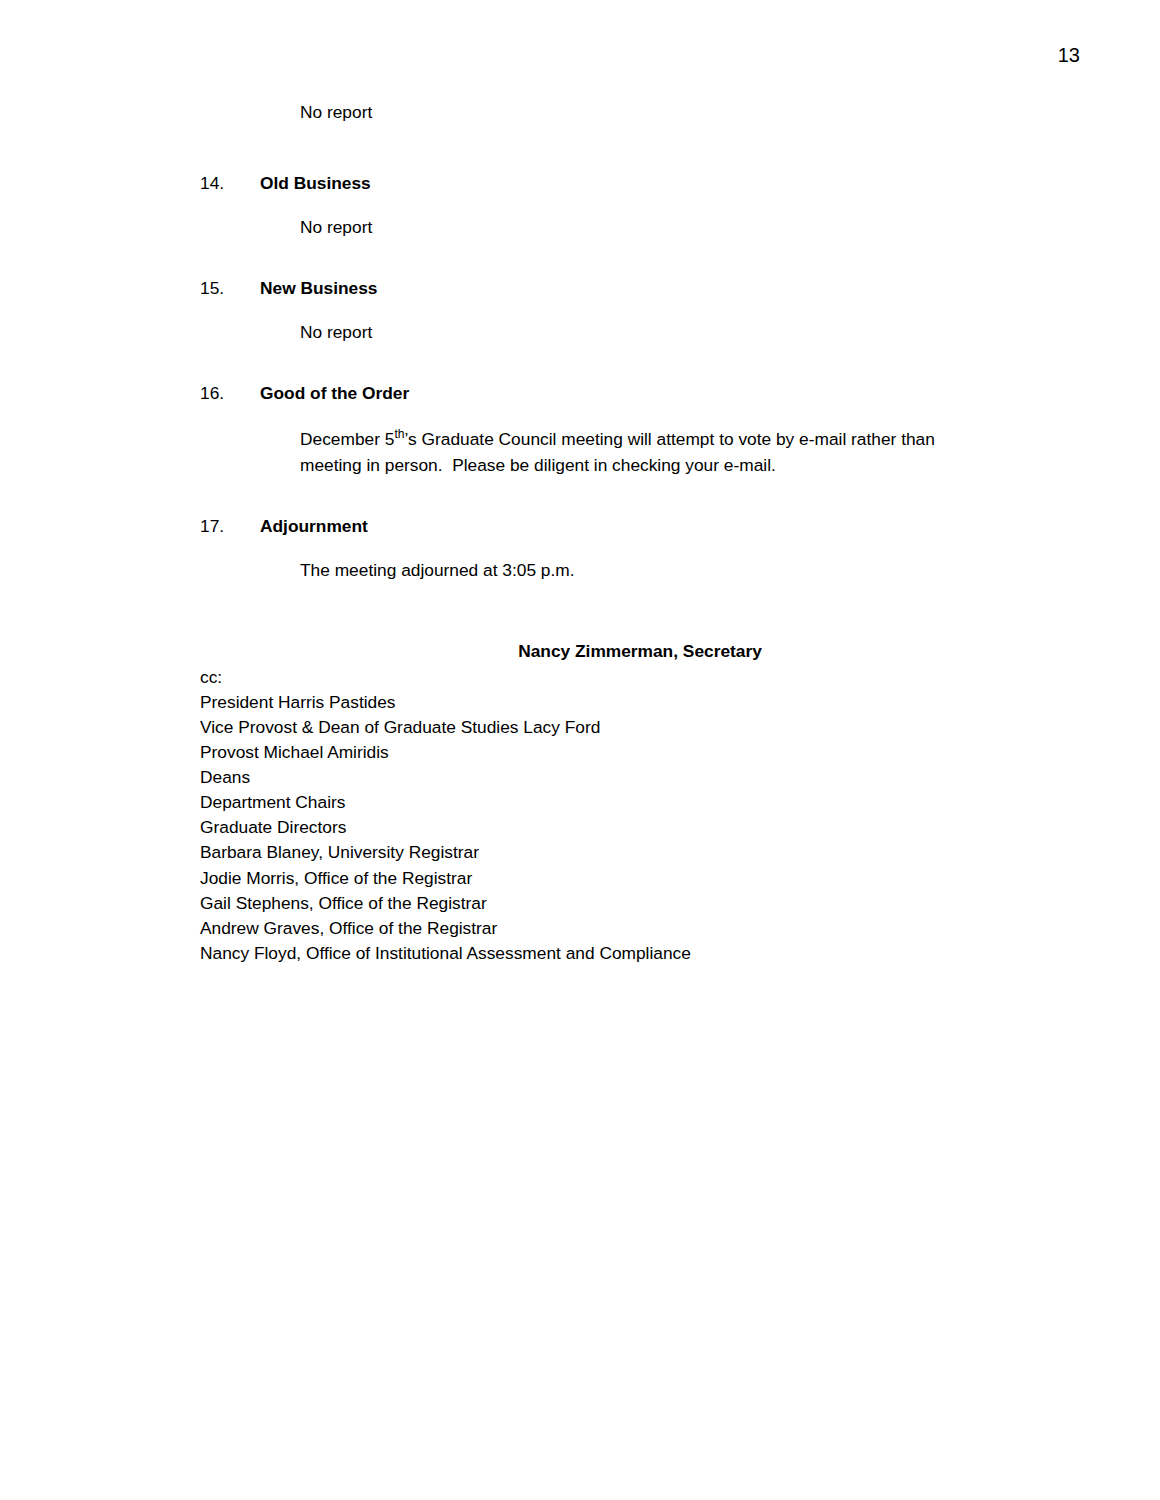13
No report
14. Old Business
No report
15. New Business
No report
16. Good of the Order
December 5th’s Graduate Council meeting will attempt to vote by e-mail rather than meeting in person. Please be diligent in checking your e-mail.
17. Adjournment
The meeting adjourned at 3:05 p.m.
Nancy Zimmerman, Secretary
cc:
President Harris Pastides
Vice Provost & Dean of Graduate Studies Lacy Ford
Provost Michael Amiridis
Deans
Department Chairs
Graduate Directors
Barbara Blaney, University Registrar
Jodie Morris, Office of the Registrar
Gail Stephens, Office of the Registrar
Andrew Graves, Office of the Registrar
Nancy Floyd, Office of Institutional Assessment and Compliance